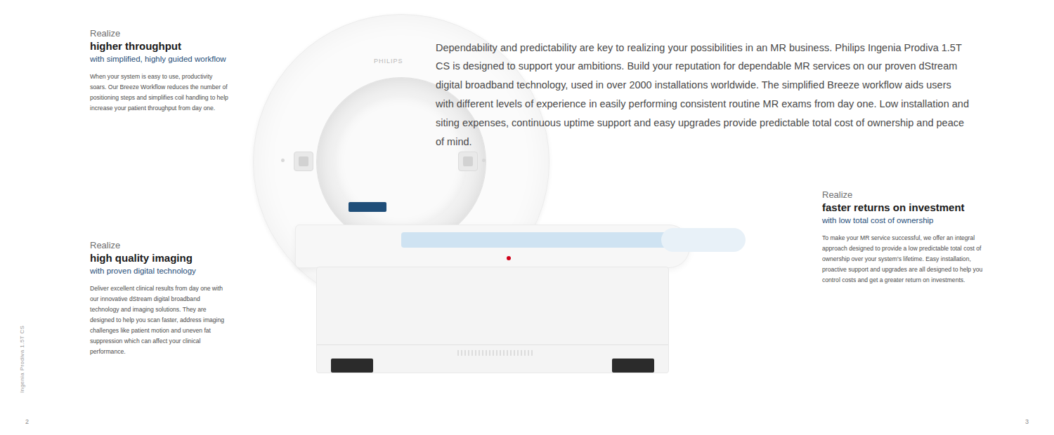PHILIPS
Dependability and predictability are key to realizing your possibilities in an MR business. Philips Ingenia Prodiva 1.5T CS is designed to support your ambitions. Build your reputation for dependable MR services on our proven dStream digital broadband technology, used in over 2000 installations worldwide. The simplified Breeze workflow aids users with different levels of experience in easily performing consistent routine MR exams from day one. Low installation and siting expenses, continuous uptime support and easy upgrades provide predictable total cost of ownership and peace of mind.
Realize
higher throughput
with simplified, highly guided workflow
When your system is easy to use, productivity soars. Our Breeze Workflow reduces the number of positioning steps and simplifies coil handling to help increase your patient throughput from day one.
Realize
high quality imaging
with proven digital technology
Deliver excellent clinical results from day one with our innovative dStream digital broadband technology and imaging solutions. They are designed to help you scan faster, address imaging challenges like patient motion and uneven fat suppression which can affect your clinical performance.
Realize
faster returns on investment
with low total cost of ownership
To make your MR service successful, we offer an integral approach designed to provide a low predictable total cost of ownership over your system's lifetime. Easy installation, proactive support and upgrades are all designed to help you control costs and get a greater return on investments.
2
3
Ingenia Prodiva 1.5T CS